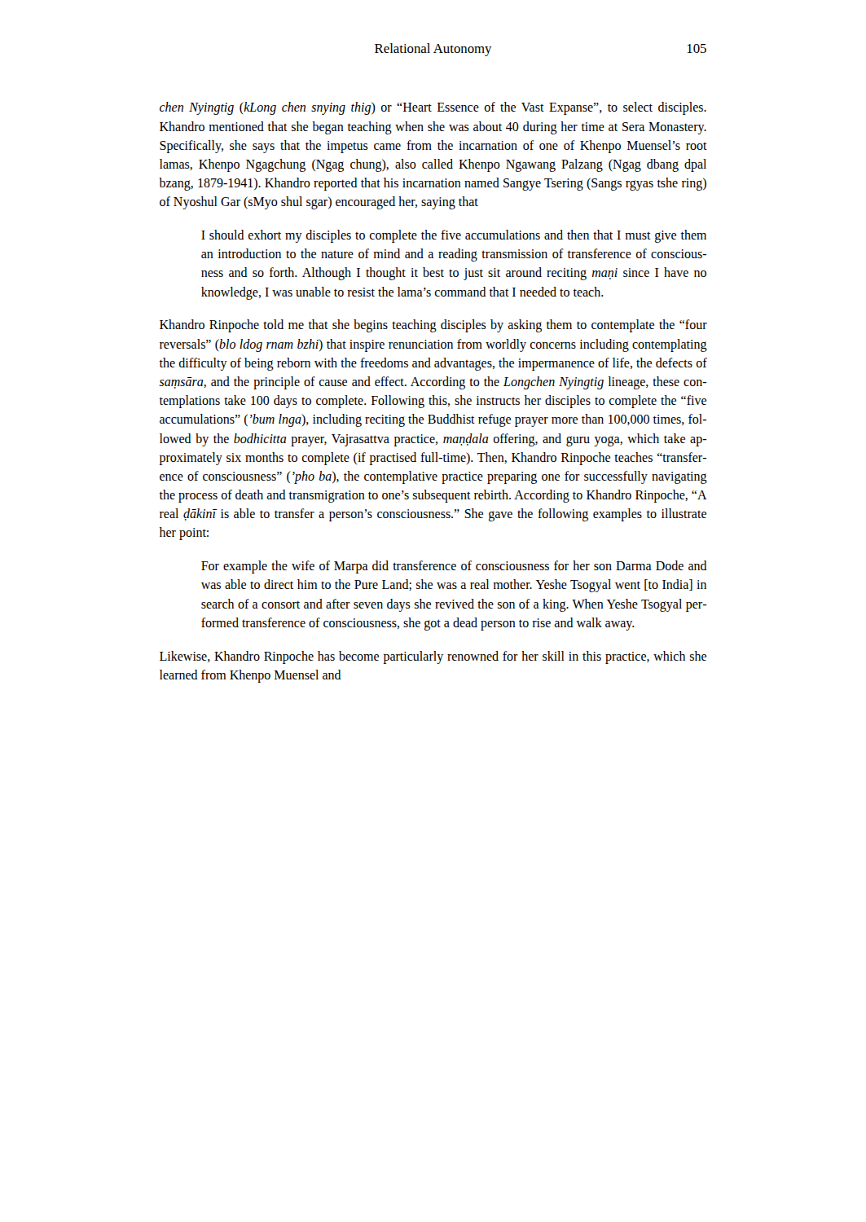Relational Autonomy 105
chen Nyingtig (kLong chen snying thig) or “Heart Essence of the Vast Expanse”, to select disciples. Khandro mentioned that she began teaching when she was about 40 during her time at Sera Monastery. Specifically, she says that the impetus came from the incarnation of one of Khenpo Muensel’s root lamas, Khenpo Ngagchung (Ngag chung), also called Khenpo Ngawang Palzang (Ngag dbang dpal bzang, 1879-1941). Khandro reported that his incarnation named Sangye Tsering (Sangs rgyas tshe ring) of Nyoshul Gar (sMyo shul sgar) encouraged her, saying that
I should exhort my disciples to complete the five accumulations and then that I must give them an introduction to the nature of mind and a reading transmission of transference of consciousness and so forth. Although I thought it best to just sit around reciting maṇi since I have no knowledge, I was unable to resist the lama’s command that I needed to teach.
Khandro Rinpoche told me that she begins teaching disciples by asking them to contemplate the “four reversals” (blo ldog rnam bzhi) that inspire renunciation from worldly concerns including contemplating the difficulty of being reborn with the freedoms and advantages, the impermanence of life, the defects of saṃsāra, and the principle of cause and effect. According to the Longchen Nyingtig lineage, these contemplations take 100 days to complete. Following this, she instructs her disciples to complete the “five accumulations” (’bum lnga), including reciting the Buddhist refuge prayer more than 100,000 times, followed by the bodhicitta prayer, Vajrasattva practice, maṇḍala offering, and guru yoga, which take approximately six months to complete (if practised full-time). Then, Khandro Rinpoche teaches “transference of consciousness” (’pho ba), the contemplative practice preparing one for successfully navigating the process of death and transmigration to one’s subsequent rebirth. According to Khandro Rinpoche, “A real ḍākinī is able to transfer a person’s consciousness.” She gave the following examples to illustrate her point:
For example the wife of Marpa did transference of consciousness for her son Darma Dode and was able to direct him to the Pure Land; she was a real mother. Yeshe Tsogyal went [to India] in search of a consort and after seven days she revived the son of a king. When Yeshe Tsogyal performed transference of consciousness, she got a dead person to rise and walk away.
Likewise, Khandro Rinpoche has become particularly renowned for her skill in this practice, which she learned from Khenpo Muensel and